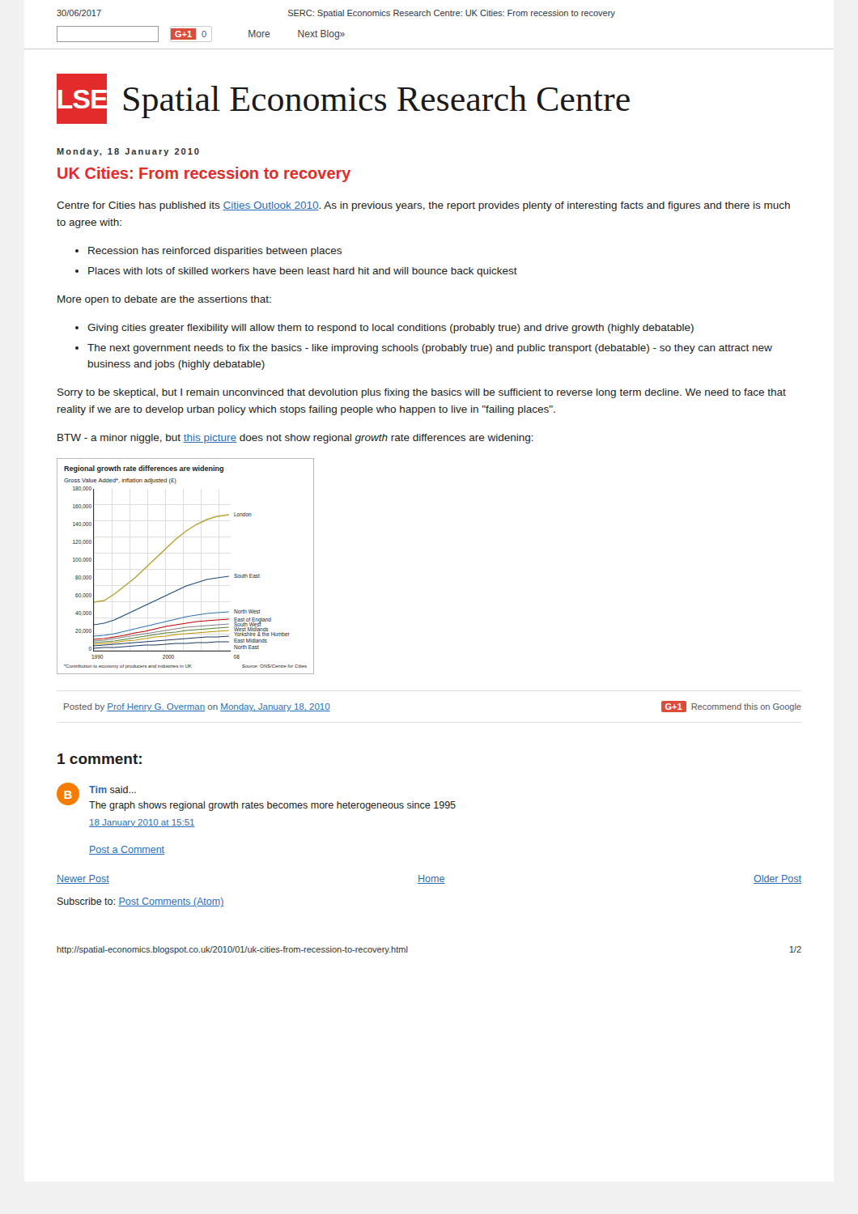30/06/2017
SERC: Spatial Economics Research Centre: UK Cities: From recession to recovery
G+10 More Next Blog»
LSE
Spatial Economics Research Centre
Monday, 18 January 2010
UK Cities: From recession to recovery
Centre for Cities has published its Cities Outlook 2010. As in previous years, the report provides plenty of interesting facts and figures and there is much to agree with:
Recession has reinforced disparities between places
Places with lots of skilled workers have been least hard hit and will bounce back quickest
More open to debate are the assertions that:
Giving cities greater flexibility will allow them to respond to local conditions (probably true) and drive growth (highly debatable)
The next government needs to fix the basics - like improving schools (probably true) and public transport (debatable) - so they can attract new business and jobs (highly debatable)
Sorry to be skeptical, but I remain unconvinced that devolution plus fixing the basics will be sufficient to reverse long term decline. We need to face that reality if we are to develop urban policy which stops failing people who happen to live in "failing places".
BTW - a minor niggle, but this picture does not show regional growth rate differences are widening:
Regional growth rate differences are widening
Gross Value Added*, inflation adjusted (£)
180,000 160,000 140,000 120,000 100,000 80,000 60,000 40,000 20,000 0
London South East North West East of England South West West Midlands Yorkshire & the Humber East Midlands North East
1990200008
*Contribution to economy of producers and industries in UK Source: ONS/Centre for Cities
Posted by Prof Henry G. Overman on Monday, January 18, 2010
G+1 Recommend this on Google
1 comment:
B
Tim said...
The graph shows regional growth rates becomes more heterogeneous since 1995
18 January 2010 at 15:51
Post a Comment
Newer Post Home Older Post
Subscribe to: Post Comments (Atom)
http://spatial-economics.blogspot.co.uk/2010/01/uk-cities-from-recession-to-recovery.html
1/2